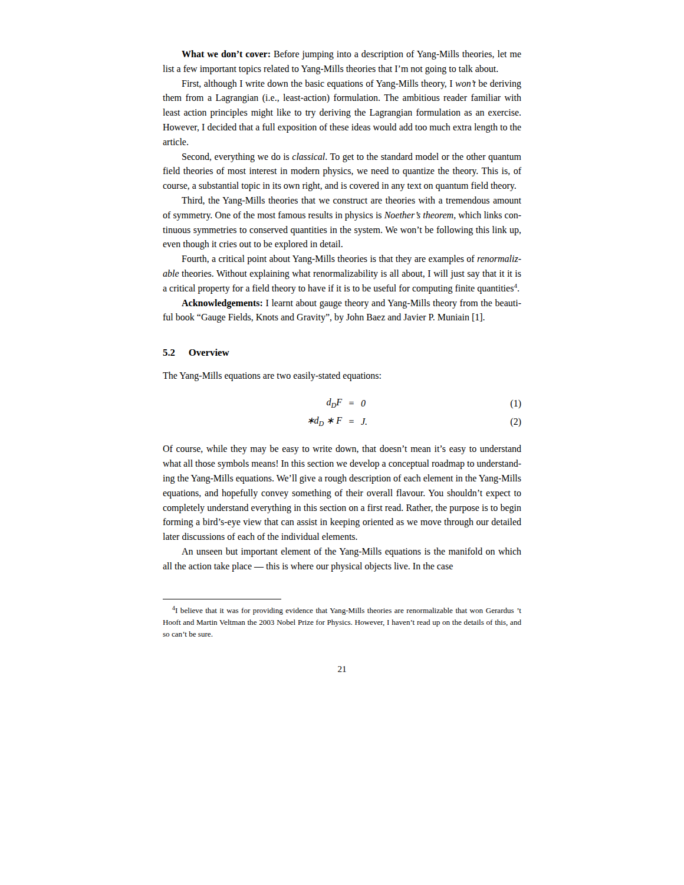What we don’t cover: Before jumping into a description of Yang-Mills theories, let me list a few important topics related to Yang-Mills theories that I’m not going to talk about.
First, although I write down the basic equations of Yang-Mills theory, I won’t be deriving them from a Lagrangian (i.e., least-action) formulation. The ambitious reader familiar with least action principles might like to try deriving the Lagrangian formulation as an exercise. However, I decided that a full exposition of these ideas would add too much extra length to the article.
Second, everything we do is classical. To get to the standard model or the other quantum field theories of most interest in modern physics, we need to quantize the theory. This is, of course, a substantial topic in its own right, and is covered in any text on quantum field theory.
Third, the Yang-Mills theories that we construct are theories with a tremendous amount of symmetry. One of the most famous results in physics is Noether’s theorem, which links continuous symmetries to conserved quantities in the system. We won’t be following this link up, even though it cries out to be explored in detail.
Fourth, a critical point about Yang-Mills theories is that they are examples of renormalizable theories. Without explaining what renormalizability is all about, I will just say that it it is a critical property for a field theory to have if it is to be useful for computing finite quantities4.
Acknowledgements: I learnt about gauge theory and Yang-Mills theory from the beautiful book “Gauge Fields, Knots and Gravity”, by John Baez and Javier P. Muniain [1].
5.2 Overview
The Yang-Mills equations are two easily-stated equations:
| d D F | = | 0 | (1) |
| ∗d D ∗ F | = | J. | (2) |
Of course, while they may be easy to write down, that doesn’t mean it’s easy to understand what all those symbols means! In this section we develop a conceptual roadmap to understanding the Yang-Mills equations. We’ll give a rough description of each element in the Yang-Mills equations, and hopefully convey something of their overall flavour. You shouldn’t expect to completely understand everything in this section on a first read. Rather, the purpose is to begin forming a bird’s-eye view that can assist in keeping oriented as we move through our detailed later discussions of each of the individual elements.
An unseen but important element of the Yang-Mills equations is the manifold on which all the action take place — this is where our physical objects live. In the case
4I believe that it was for providing evidence that Yang-Mills theories are renormalizable that won Gerardus ’t Hooft and Martin Veltman the 2003 Nobel Prize for Physics. However, I haven’t read up on the details of this, and so can’t be sure.
21